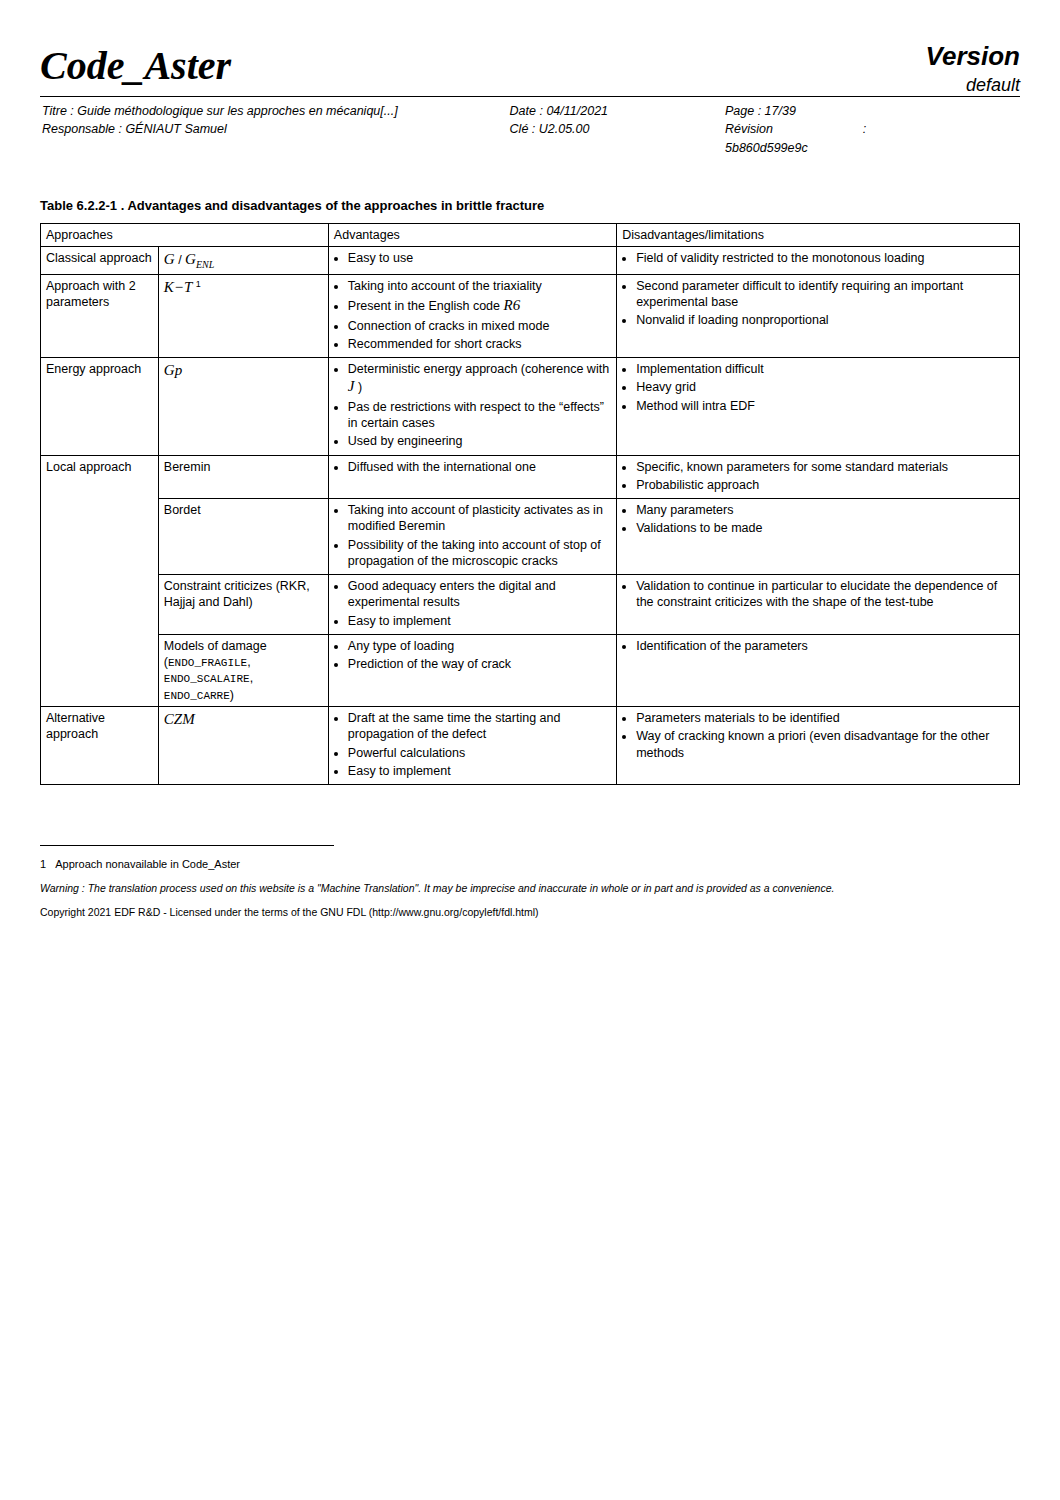Code_Aster
Version
default
| Titre : Guide méthodologique sur les approches en mécaniqu[...] | Date : 04/11/2021 | Page : 17/39 | |
| Responsable : GÉNIAUT Samuel | Clé : U2.05.00 | Révision | : |
| | | 5b860d599e9c |
Table 6.2.2-1 . Advantages and disadvantages of the approaches in brittle fracture
| Approaches | Advantages | Disadvantages/limitations |
| --- | --- | --- |
| Classical approach | G / G ENL | Easy to use | Field of validity restricted to the monotonous loading |
| Approach with 2 parameters | K−T 1 | Taking into account of the triaxiality Present in the English code R6 Connection of cracks in mixed mode Recommended for short cracks | Second parameter difficult to identify requiring an important experimental base Nonvalid if loading nonproportional |
| Energy approach | Gp | Deterministic energy approach (coherence with J ) Pas de restrictions with respect to the “effects” in certain cases Used by engineering | Implementation difficult Heavy grid Method will intra EDF |
| Local approach | Beremin | Diffused with the international one | Specific, known parameters for some standard materials Probabilistic approach |
| Bordet | Taking into account of plasticity activates as in modified Beremin Possibility of the taking into account of stop of propagation of the microscopic cracks | Many parameters Validations to be made |
| Constraint criticizes (RKR, Hajjaj and Dahl) | Good adequacy enters the digital and experimental results Easy to implement | Validation to continue in particular to elucidate the dependence of the constraint criticizes with the shape of the test-tube |
| Models of damage ( ENDO_FRAGILE , ENDO_SCALAIRE , ENDO_CARRE ) | Any type of loading Prediction of the way of crack | Identification of the parameters |
| Alternative approach | CZM | Draft at the same time the starting and propagation of the defect Powerful calculations Easy to implement | Parameters materials to be identified Way of cracking known a priori (even disadvantage for the other methods |
1 Approach nonavailable in Code_Aster
Warning : The translation process used on this website is a "Machine Translation". It may be imprecise and inaccurate in whole or in part and is provided as a convenience.
Copyright 2021 EDF R&D - Licensed under the terms of the GNU FDL (http://www.gnu.org/copyleft/fdl.html)